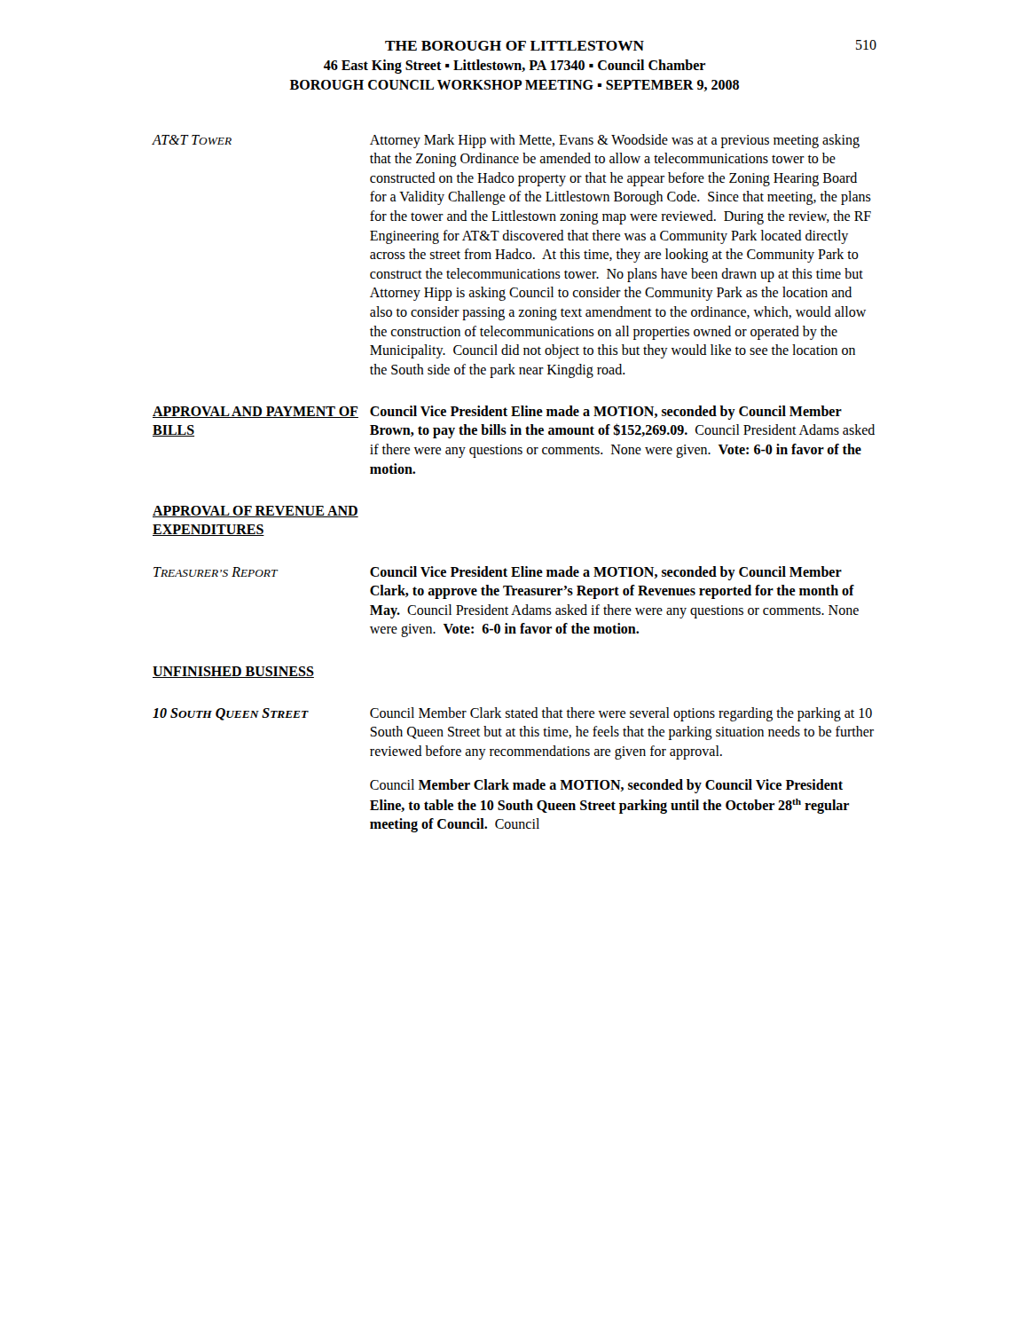510
THE BOROUGH OF LITTLESTOWN
46 East King Street ▪ Littlestown, PA 17340 ▪ Council Chamber
BOROUGH COUNCIL WORKSHOP MEETING ▪ SEPTEMBER 9, 2008
| AT&T T OWER | Attorney Mark Hipp with Mette, Evans & Woodside was at a previous meeting asking that the Zoning Ordinance be amended to allow a telecommunications tower to be constructed on the Hadco property or that he appear before the Zoning Hearing Board for a Validity Challenge of the Littlestown Borough Code. Since that meeting, the plans for the tower and the Littlestown zoning map were reviewed. During the review, the RF Engineering for AT&T discovered that there was a Community Park located directly across the street from Hadco. At this time, they are looking at the Community Park to construct the telecommunications tower. No plans have been drawn up at this time but Attorney Hipp is asking Council to consider the Community Park as the location and also to consider passing a zoning text amendment to the ordinance, which, would allow the construction of telecommunications on all properties owned or operated by the Municipality. Council did not object to this but they would like to see the location on the South side of the park near Kingdig road. |
| APPROVAL AND PAYMENT OF BILLS | Council Vice President Eline made a MOTION, seconded by Council Member Brown, to pay the bills in the amount of $152,269.09. Council President Adams asked if there were any questions or comments. None were given. Vote: 6-0 in favor of the motion. |
| APPROVAL OF REVENUE AND EXPENDITURES | |
| T REASURER’S R EPORT | Council Vice President Eline made a MOTION, seconded by Council Member Clark, to approve the Treasurer’s Report of Revenues reported for the month of May. Council President Adams asked if there were any questions or comments. None were given. Vote: 6-0 in favor of the motion. |
| UNFINISHED BUSINESS | |
| 10 S OUTH Q UEEN S TREET | Council Member Clark stated that there were several options regarding the parking at 10 South Queen Street but at this time, he feels that the parking situation needs to be further reviewed before any recommendations are given for approval. Council Member Clark made a MOTION, seconded by Council Vice President Eline, to table the 10 South Queen Street parking until the October 28 th regular meeting of Council. Council |